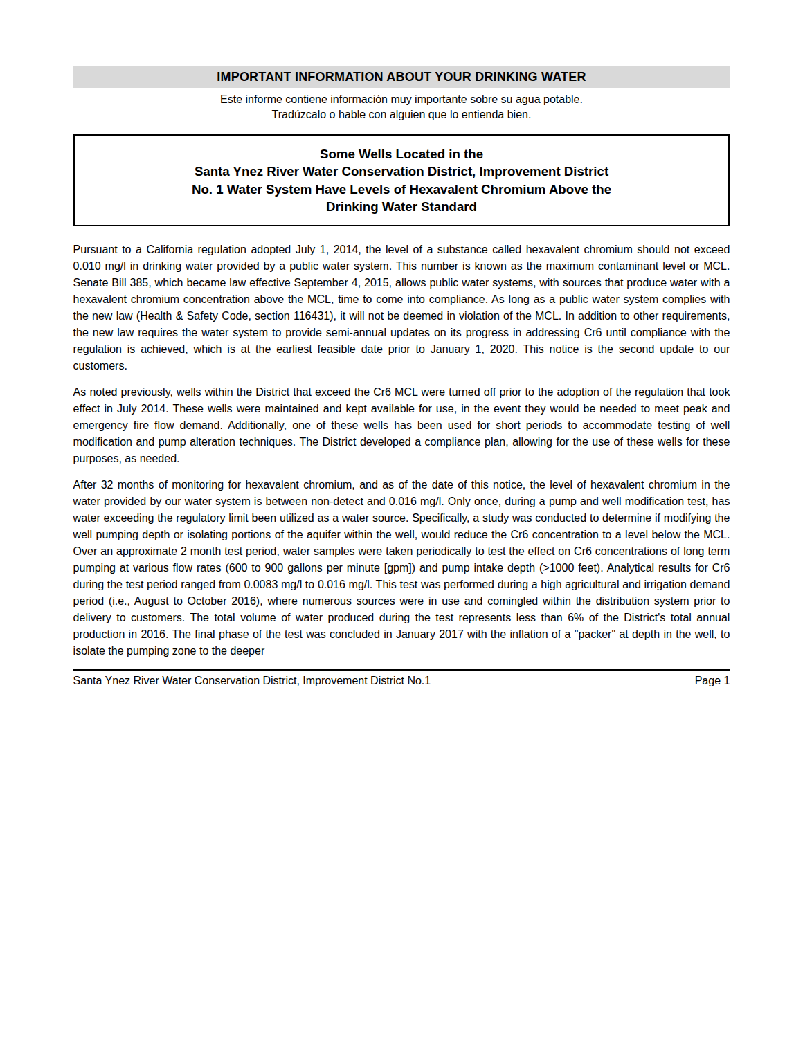IMPORTANT INFORMATION ABOUT YOUR DRINKING WATER
Este informe contiene información muy importante sobre su agua potable.
Tradúzcalo o hable con alguien que lo entienda bien.
Some Wells Located in the
Santa Ynez River Water Conservation District, Improvement District
No. 1 Water System Have Levels of Hexavalent Chromium Above the
Drinking Water Standard
Pursuant to a California regulation adopted July 1, 2014, the level of a substance called hexavalent chromium should not exceed 0.010 mg/l in drinking water provided by a public water system. This number is known as the maximum contaminant level or MCL. Senate Bill 385, which became law effective September 4, 2015, allows public water systems, with sources that produce water with a hexavalent chromium concentration above the MCL, time to come into compliance. As long as a public water system complies with the new law (Health & Safety Code, section 116431), it will not be deemed in violation of the MCL. In addition to other requirements, the new law requires the water system to provide semi-annual updates on its progress in addressing Cr6 until compliance with the regulation is achieved, which is at the earliest feasible date prior to January 1, 2020. This notice is the second update to our customers.
As noted previously, wells within the District that exceed the Cr6 MCL were turned off prior to the adoption of the regulation that took effect in July 2014. These wells were maintained and kept available for use, in the event they would be needed to meet peak and emergency fire flow demand. Additionally, one of these wells has been used for short periods to accommodate testing of well modification and pump alteration techniques. The District developed a compliance plan, allowing for the use of these wells for these purposes, as needed.
After 32 months of monitoring for hexavalent chromium, and as of the date of this notice, the level of hexavalent chromium in the water provided by our water system is between non-detect and 0.016 mg/l. Only once, during a pump and well modification test, has water exceeding the regulatory limit been utilized as a water source. Specifically, a study was conducted to determine if modifying the well pumping depth or isolating portions of the aquifer within the well, would reduce the Cr6 concentration to a level below the MCL. Over an approximate 2 month test period, water samples were taken periodically to test the effect on Cr6 concentrations of long term pumping at various flow rates (600 to 900 gallons per minute [gpm]) and pump intake depth (>1000 feet). Analytical results for Cr6 during the test period ranged from 0.0083 mg/l to 0.016 mg/l. This test was performed during a high agricultural and irrigation demand period (i.e., August to October 2016), where numerous sources were in use and comingled within the distribution system prior to delivery to customers. The total volume of water produced during the test represents less than 6% of the District's total annual production in 2016. The final phase of the test was concluded in January 2017 with the inflation of a "packer" at depth in the well, to isolate the pumping zone to the deeper
Santa Ynez River Water Conservation District, Improvement District No.1 Page 1